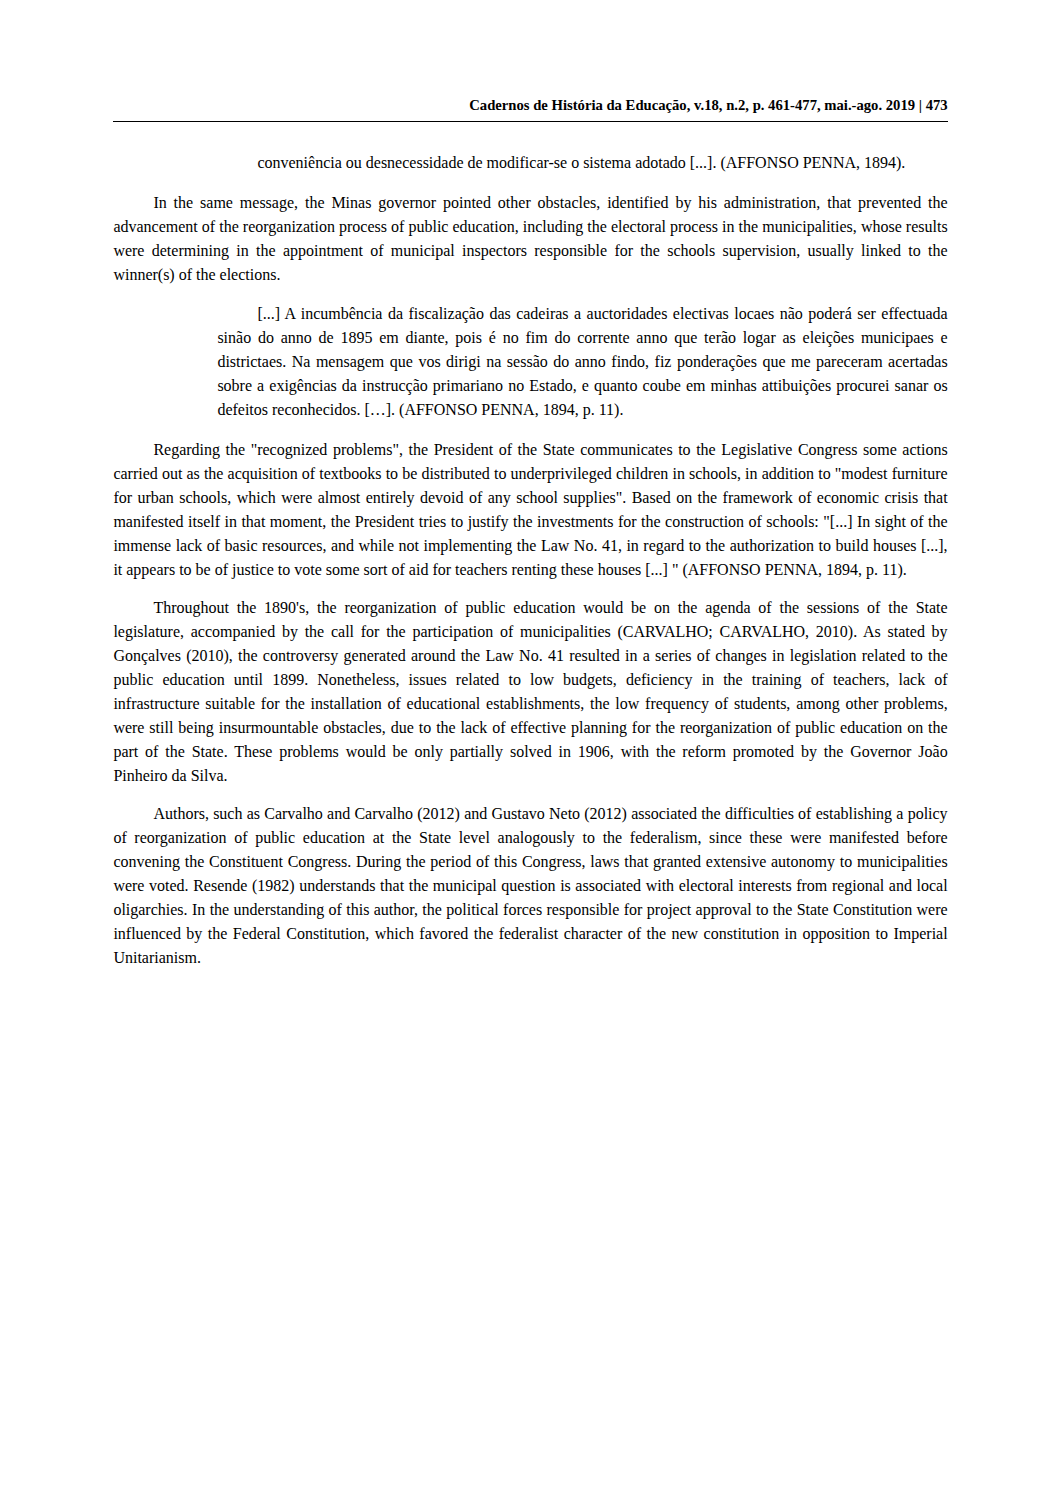Cadernos de História da Educação, v.18, n.2, p. 461-477, mai.-ago. 2019 | 473
conveniência ou desnecessidade de modificar-se o sistema adotado [...]. (AFFONSO PENNA, 1894).
In the same message, the Minas governor pointed other obstacles, identified by his administration, that prevented the advancement of the reorganization process of public education, including the electoral process in the municipalities, whose results were determining in the appointment of municipal inspectors responsible for the schools supervision, usually linked to the winner(s) of the elections.
[...] A incumbência da fiscalização das cadeiras a auctoridades electivas locaes não poderá ser effectuada sinão do anno de 1895 em diante, pois é no fim do corrente anno que terão logar as eleições municipaes e districtaes. Na mensagem que vos dirigi na sessão do anno findo, fiz ponderações que me pareceram acertadas sobre a exigências da instrucção primariano no Estado, e quanto coube em minhas attibuições procurei sanar os defeitos reconhecidos. […]. (AFFONSO PENNA, 1894, p. 11).
Regarding the "recognized problems", the President of the State communicates to the Legislative Congress some actions carried out as the acquisition of textbooks to be distributed to underprivileged children in schools, in addition to "modest furniture for urban schools, which were almost entirely devoid of any school supplies". Based on the framework of economic crisis that manifested itself in that moment, the President tries to justify the investments for the construction of schools: "[...] In sight of the immense lack of basic resources, and while not implementing the Law No. 41, in regard to the authorization to build houses [...], it appears to be of justice to vote some sort of aid for teachers renting these houses [...] " (AFFONSO PENNA, 1894, p. 11).
Throughout the 1890's, the reorganization of public education would be on the agenda of the sessions of the State legislature, accompanied by the call for the participation of municipalities (CARVALHO; CARVALHO, 2010). As stated by Gonçalves (2010), the controversy generated around the Law No. 41 resulted in a series of changes in legislation related to the public education until 1899. Nonetheless, issues related to low budgets, deficiency in the training of teachers, lack of infrastructure suitable for the installation of educational establishments, the low frequency of students, among other problems, were still being insurmountable obstacles, due to the lack of effective planning for the reorganization of public education on the part of the State. These problems would be only partially solved in 1906, with the reform promoted by the Governor João Pinheiro da Silva.
Authors, such as Carvalho and Carvalho (2012) and Gustavo Neto (2012) associated the difficulties of establishing a policy of reorganization of public education at the State level analogously to the federalism, since these were manifested before convening the Constituent Congress. During the period of this Congress, laws that granted extensive autonomy to municipalities were voted. Resende (1982) understands that the municipal question is associated with electoral interests from regional and local oligarchies. In the understanding of this author, the political forces responsible for project approval to the State Constitution were influenced by the Federal Constitution, which favored the federalist character of the new constitution in opposition to Imperial Unitarianism.